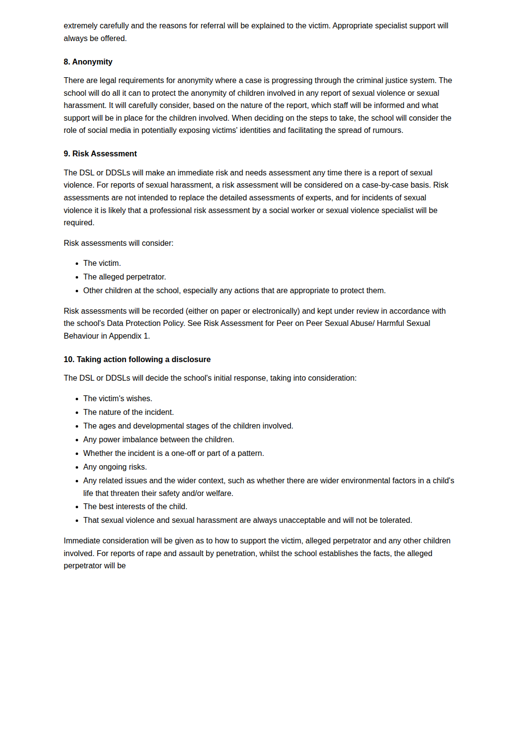extremely carefully and the reasons for referral will be explained to the victim. Appropriate specialist support will always be offered.
8. Anonymity
There are legal requirements for anonymity where a case is progressing through the criminal justice system. The school will do all it can to protect the anonymity of children involved in any report of sexual violence or sexual harassment. It will carefully consider, based on the nature of the report, which staff will be informed and what support will be in place for the children involved. When deciding on the steps to take, the school will consider the role of social media in potentially exposing victims' identities and facilitating the spread of rumours.
9. Risk Assessment
The DSL or DDSLs will make an immediate risk and needs assessment any time there is a report of sexual violence. For reports of sexual harassment, a risk assessment will be considered on a case-by-case basis. Risk assessments are not intended to replace the detailed assessments of experts, and for incidents of sexual violence it is likely that a professional risk assessment by a social worker or sexual violence specialist will be required.
Risk assessments will consider:
The victim.
The alleged perpetrator.
Other children at the school, especially any actions that are appropriate to protect them.
Risk assessments will be recorded (either on paper or electronically) and kept under review in accordance with the school's Data Protection Policy. See Risk Assessment for Peer on Peer Sexual Abuse/ Harmful Sexual Behaviour in Appendix 1.
10. Taking action following a disclosure
The DSL or DDSLs will decide the school's initial response, taking into consideration:
The victim's wishes.
The nature of the incident.
The ages and developmental stages of the children involved.
Any power imbalance between the children.
Whether the incident is a one-off or part of a pattern.
Any ongoing risks.
Any related issues and the wider context, such as whether there are wider environmental factors in a child's life that threaten their safety and/or welfare.
The best interests of the child.
That sexual violence and sexual harassment are always unacceptable and will not be tolerated.
Immediate consideration will be given as to how to support the victim, alleged perpetrator and any other children involved. For reports of rape and assault by penetration, whilst the school establishes the facts, the alleged perpetrator will be